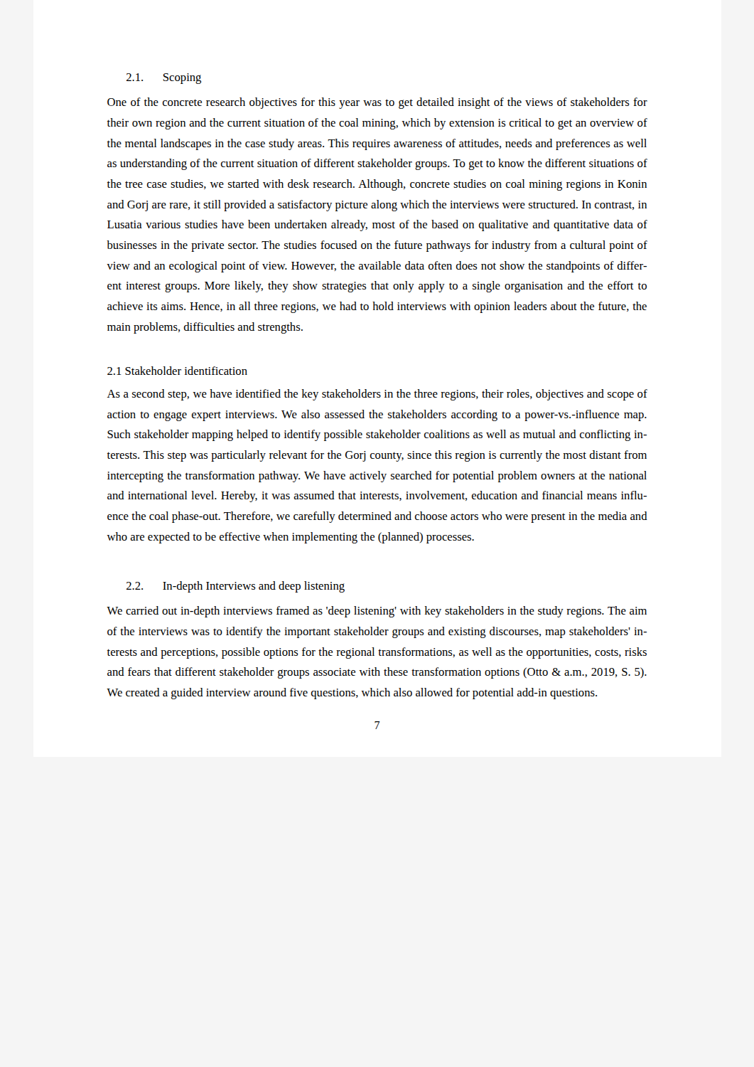2.1. Scoping
One of the concrete research objectives for this year was to get detailed insight of the views of stakeholders for their own region and the current situation of the coal mining, which by extension is critical to get an overview of the mental landscapes in the case study areas. This requires awareness of attitudes, needs and preferences as well as understanding of the current situation of different stakeholder groups. To get to know the different situations of the tree case studies, we started with desk research. Although, concrete studies on coal mining regions in Konin and Gorj are rare, it still provided a satisfactory picture along which the interviews were structured. In contrast, in Lusatia various studies have been undertaken already, most of the based on qualitative and quantitative data of businesses in the private sector. The studies focused on the future pathways for industry from a cultural point of view and an ecological point of view. However, the available data often does not show the standpoints of different interest groups. More likely, they show strategies that only apply to a single organisation and the effort to achieve its aims. Hence, in all three regions, we had to hold interviews with opinion leaders about the future, the main problems, difficulties and strengths.
2.1 Stakeholder identification
As a second step, we have identified the key stakeholders in the three regions, their roles, objectives and scope of action to engage expert interviews. We also assessed the stakeholders according to a power-vs.-influence map. Such stakeholder mapping helped to identify possible stakeholder coalitions as well as mutual and conflicting interests. This step was particularly relevant for the Gorj county, since this region is currently the most distant from intercepting the transformation pathway. We have actively searched for potential problem owners at the national and international level. Hereby, it was assumed that interests, involvement, education and financial means influence the coal phase-out. Therefore, we carefully determined and choose actors who were present in the media and who are expected to be effective when implementing the (planned) processes.
2.2. In-depth Interviews and deep listening
We carried out in-depth interviews framed as 'deep listening' with key stakeholders in the study regions. The aim of the interviews was to identify the important stakeholder groups and existing discourses, map stakeholders' interests and perceptions, possible options for the regional transformations, as well as the opportunities, costs, risks and fears that different stakeholder groups associate with these transformation options (Otto & a.m., 2019, S. 5). We created a guided interview around five questions, which also allowed for potential add-in questions.
7